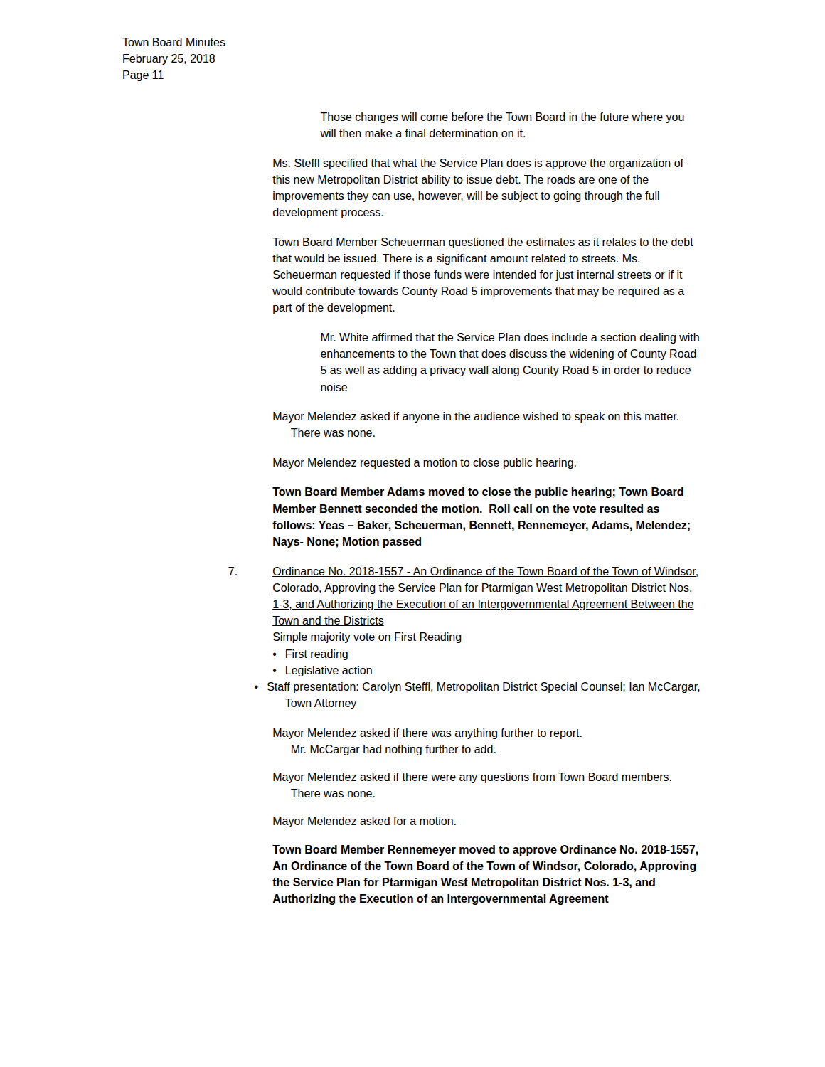Town Board Minutes
February 25, 2018
Page 11
Those changes will come before the Town Board in the future where you will then make a final determination on it.
Ms. Steffl specified that what the Service Plan does is approve the organization of this new Metropolitan District ability to issue debt. The roads are one of the improvements they can use, however, will be subject to going through the full development process.
Town Board Member Scheuerman questioned the estimates as it relates to the debt that would be issued. There is a significant amount related to streets. Ms. Scheuerman requested if those funds were intended for just internal streets or if it would contribute towards County Road 5 improvements that may be required as a part of the development.
Mr. White affirmed that the Service Plan does include a section dealing with enhancements to the Town that does discuss the widening of County Road 5 as well as adding a privacy wall along County Road 5 in order to reduce noise
Mayor Melendez asked if anyone in the audience wished to speak on this matter.
There was none.
Mayor Melendez requested a motion to close public hearing.
Town Board Member Adams moved to close the public hearing; Town Board Member Bennett seconded the motion. Roll call on the vote resulted as follows: Yeas – Baker, Scheuerman, Bennett, Rennemeyer, Adams, Melendez; Nays- None; Motion passed
Ordinance No. 2018-1557 - An Ordinance of the Town Board of the Town of Windsor, Colorado, Approving the Service Plan for Ptarmigan West Metropolitan District Nos. 1-3, and Authorizing the Execution of an Intergovernmental Agreement Between the Town and the Districts
Simple majority vote on First Reading
First reading
Legislative action
Staff presentation: Carolyn Steffl, Metropolitan District Special Counsel; Ian McCargar, Town Attorney
Mayor Melendez asked if there was anything further to report.
Mr. McCargar had nothing further to add.
Mayor Melendez asked if there were any questions from Town Board members.
There was none.
Mayor Melendez asked for a motion.
Town Board Member Rennemeyer moved to approve Ordinance No. 2018-1557, An Ordinance of the Town Board of the Town of Windsor, Colorado, Approving the Service Plan for Ptarmigan West Metropolitan District Nos. 1-3, and Authorizing the Execution of an Intergovernmental Agreement